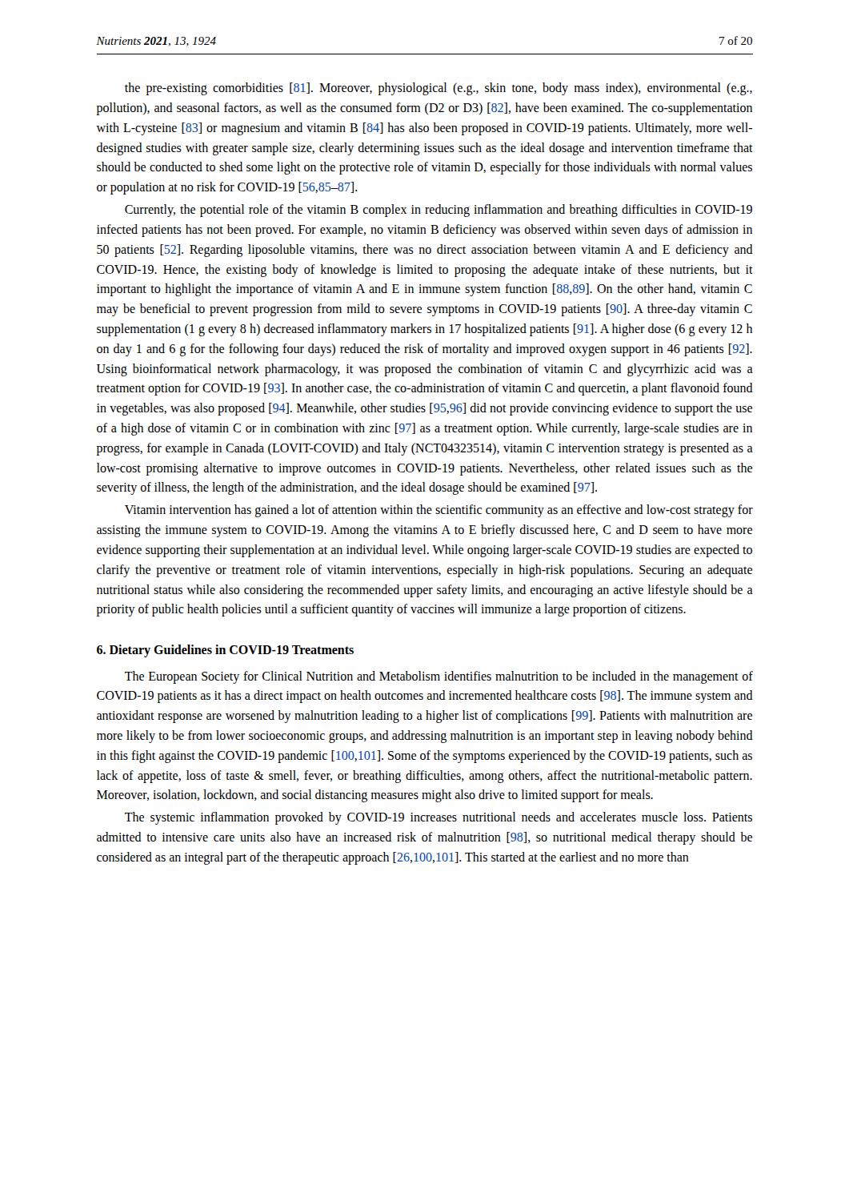Nutrients 2021, 13, 1924 7 of 20
the pre-existing comorbidities [81]. Moreover, physiological (e.g., skin tone, body mass index), environmental (e.g., pollution), and seasonal factors, as well as the consumed form (D2 or D3) [82], have been examined. The co-supplementation with L-cysteine [83] or magnesium and vitamin B [84] has also been proposed in COVID-19 patients. Ultimately, more well-designed studies with greater sample size, clearly determining issues such as the ideal dosage and intervention timeframe that should be conducted to shed some light on the protective role of vitamin D, especially for those individuals with normal values or population at no risk for COVID-19 [56,85–87].
Currently, the potential role of the vitamin B complex in reducing inflammation and breathing difficulties in COVID-19 infected patients has not been proved. For example, no vitamin B deficiency was observed within seven days of admission in 50 patients [52]. Regarding liposoluble vitamins, there was no direct association between vitamin A and E deficiency and COVID-19. Hence, the existing body of knowledge is limited to proposing the adequate intake of these nutrients, but it important to highlight the importance of vitamin A and E in immune system function [88,89]. On the other hand, vitamin C may be beneficial to prevent progression from mild to severe symptoms in COVID-19 patients [90]. A three-day vitamin C supplementation (1 g every 8 h) decreased inflammatory markers in 17 hospitalized patients [91]. A higher dose (6 g every 12 h on day 1 and 6 g for the following four days) reduced the risk of mortality and improved oxygen support in 46 patients [92]. Using bioinformatical network pharmacology, it was proposed the combination of vitamin C and glycyrrhizic acid was a treatment option for COVID-19 [93]. In another case, the co-administration of vitamin C and quercetin, a plant flavonoid found in vegetables, was also proposed [94]. Meanwhile, other studies [95,96] did not provide convincing evidence to support the use of a high dose of vitamin C or in combination with zinc [97] as a treatment option. While currently, large-scale studies are in progress, for example in Canada (LOVIT-COVID) and Italy (NCT04323514), vitamin C intervention strategy is presented as a low-cost promising alternative to improve outcomes in COVID-19 patients. Nevertheless, other related issues such as the severity of illness, the length of the administration, and the ideal dosage should be examined [97].
Vitamin intervention has gained a lot of attention within the scientific community as an effective and low-cost strategy for assisting the immune system to COVID-19. Among the vitamins A to E briefly discussed here, C and D seem to have more evidence supporting their supplementation at an individual level. While ongoing larger-scale COVID-19 studies are expected to clarify the preventive or treatment role of vitamin interventions, especially in high-risk populations. Securing an adequate nutritional status while also considering the recommended upper safety limits, and encouraging an active lifestyle should be a priority of public health policies until a sufficient quantity of vaccines will immunize a large proportion of citizens.
6. Dietary Guidelines in COVID-19 Treatments
The European Society for Clinical Nutrition and Metabolism identifies malnutrition to be included in the management of COVID-19 patients as it has a direct impact on health outcomes and incremented healthcare costs [98]. The immune system and antioxidant response are worsened by malnutrition leading to a higher list of complications [99]. Patients with malnutrition are more likely to be from lower socioeconomic groups, and addressing malnutrition is an important step in leaving nobody behind in this fight against the COVID-19 pandemic [100,101]. Some of the symptoms experienced by the COVID-19 patients, such as lack of appetite, loss of taste & smell, fever, or breathing difficulties, among others, affect the nutritional-metabolic pattern. Moreover, isolation, lockdown, and social distancing measures might also drive to limited support for meals.
The systemic inflammation provoked by COVID-19 increases nutritional needs and accelerates muscle loss. Patients admitted to intensive care units also have an increased risk of malnutrition [98], so nutritional medical therapy should be considered as an integral part of the therapeutic approach [26,100,101]. This started at the earliest and no more than